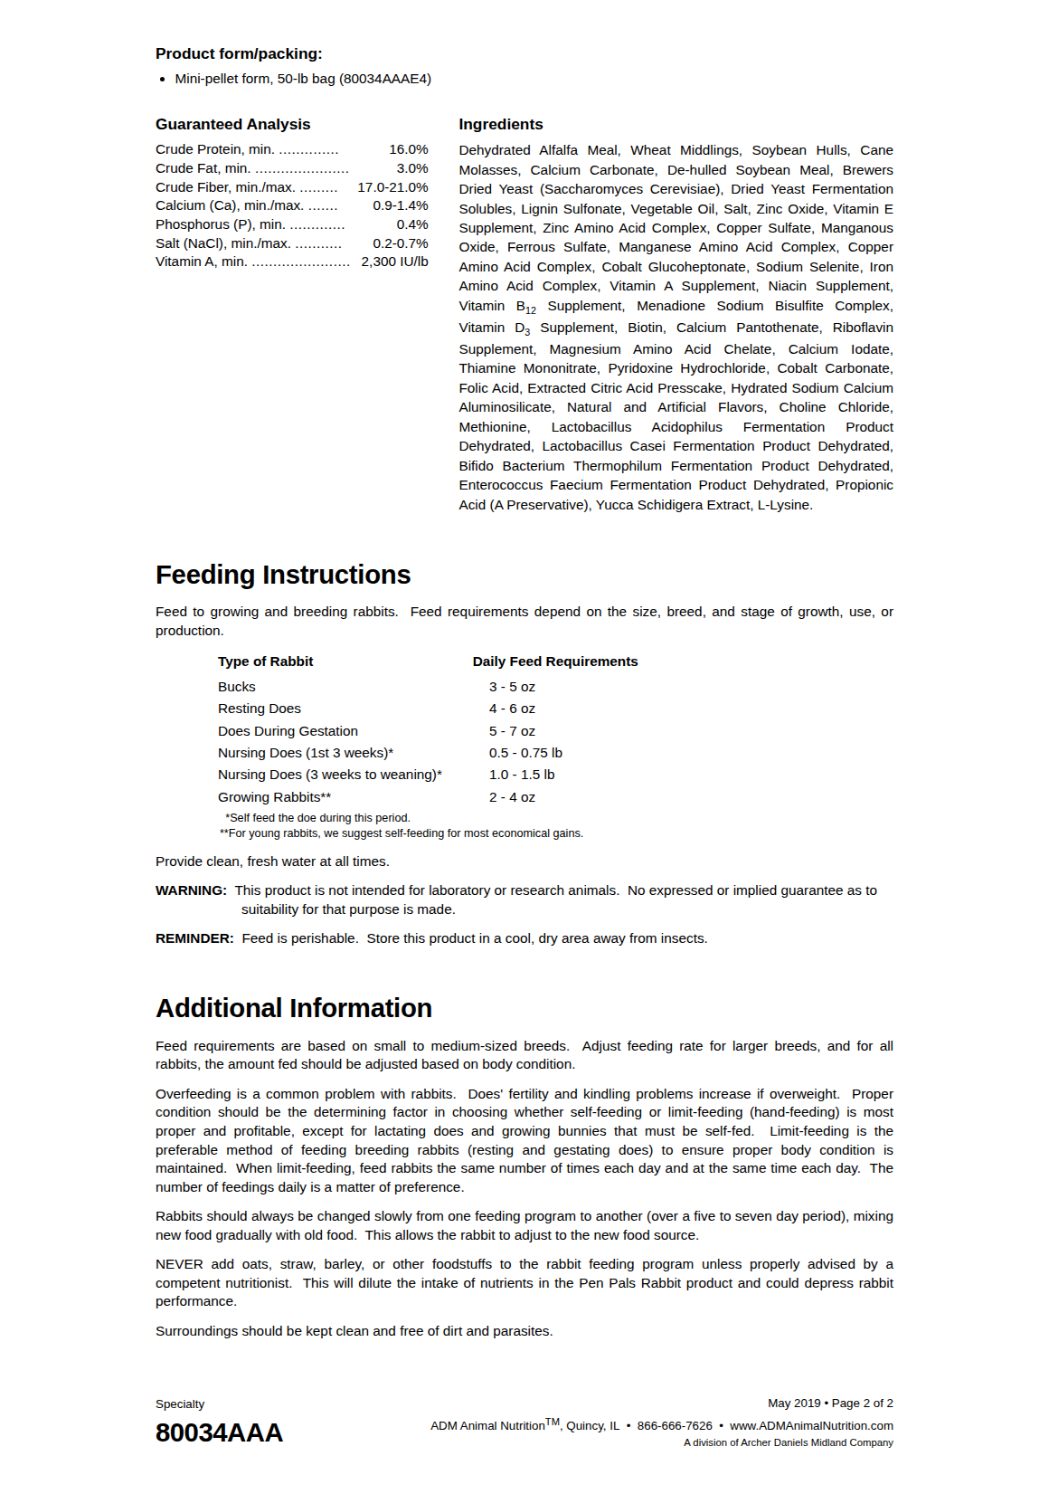Product form/packing:
Mini-pellet form, 50-lb bag (80034AAAE4)
Guaranteed Analysis
| Crude Protein, min. .............. | 16.0% |
| Crude Fat, min. ...................... | 3.0% |
| Crude Fiber, min./max. ......... | 17.0-21.0% |
| Calcium (Ca), min./max. ....... | 0.9-1.4% |
| Phosphorus (P), min. ............. | 0.4% |
| Salt (NaCl), min./max. ........... | 0.2-0.7% |
| Vitamin A, min. ....................... | 2,300 IU/lb |
Ingredients
Dehydrated Alfalfa Meal, Wheat Middlings, Soybean Hulls, Cane Molasses, Calcium Carbonate, De-hulled Soybean Meal, Brewers Dried Yeast (Saccharomyces Cerevisiae), Dried Yeast Fermentation Solubles, Lignin Sulfonate, Vegetable Oil, Salt, Zinc Oxide, Vitamin E Supplement, Zinc Amino Acid Complex, Copper Sulfate, Manganous Oxide, Ferrous Sulfate, Manganese Amino Acid Complex, Copper Amino Acid Complex, Cobalt Glucoheptonate, Sodium Selenite, Iron Amino Acid Complex, Vitamin A Supplement, Niacin Supplement, Vitamin B12 Supplement, Menadione Sodium Bisulfite Complex, Vitamin D3 Supplement, Biotin, Calcium Pantothenate, Riboflavin Supplement, Magnesium Amino Acid Chelate, Calcium Iodate, Thiamine Mononitrate, Pyridoxine Hydrochloride, Cobalt Carbonate, Folic Acid, Extracted Citric Acid Presscake, Hydrated Sodium Calcium Aluminosilicate, Natural and Artificial Flavors, Choline Chloride, Methionine, Lactobacillus Acidophilus Fermentation Product Dehydrated, Lactobacillus Casei Fermentation Product Dehydrated, Bifido Bacterium Thermophilum Fermentation Product Dehydrated, Enterococcus Faecium Fermentation Product Dehydrated, Propionic Acid (A Preservative), Yucca Schidigera Extract, L-Lysine.
Feeding Instructions
Feed to growing and breeding rabbits. Feed requirements depend on the size, breed, and stage of growth, use, or production.
| Type of Rabbit | Daily Feed Requirements |
| --- | --- |
| Bucks | 3 - 5 oz |
| Resting Does | 4 - 6 oz |
| Does During Gestation | 5 - 7 oz |
| Nursing Does (1st 3 weeks)* | 0.5 - 0.75 lb |
| Nursing Does (3 weeks to weaning)* | 1.0 - 1.5 lb |
| Growing Rabbits** | 2 - 4 oz |
*Self feed the doe during this period.
**For young rabbits, we suggest self-feeding for most economical gains.
Provide clean, fresh water at all times.
WARNING: This product is not intended for laboratory or research animals. No expressed or implied guarantee as to suitability for that purpose is made.
REMINDER: Feed is perishable. Store this product in a cool, dry area away from insects.
Additional Information
Feed requirements are based on small to medium-sized breeds. Adjust feeding rate for larger breeds, and for all rabbits, the amount fed should be adjusted based on body condition.
Overfeeding is a common problem with rabbits. Does' fertility and kindling problems increase if overweight. Proper condition should be the determining factor in choosing whether self-feeding or limit-feeding (hand-feeding) is most proper and profitable, except for lactating does and growing bunnies that must be self-fed. Limit-feeding is the preferable method of feeding breeding rabbits (resting and gestating does) to ensure proper body condition is maintained. When limit-feeding, feed rabbits the same number of times each day and at the same time each day. The number of feedings daily is a matter of preference.
Rabbits should always be changed slowly from one feeding program to another (over a five to seven day period), mixing new food gradually with old food. This allows the rabbit to adjust to the new food source.
NEVER add oats, straw, barley, or other foodstuffs to the rabbit feeding program unless properly advised by a competent nutritionist. This will dilute the intake of nutrients in the Pen Pals Rabbit product and could depress rabbit performance.
Surroundings should be kept clean and free of dirt and parasites.
Specialty
80034AAA
May 2019 • Page 2 of 2
ADM Animal NutritionTM, Quincy, IL • 866-666-7626 • www.ADMAnimalNutrition.com
A division of Archer Daniels Midland Company